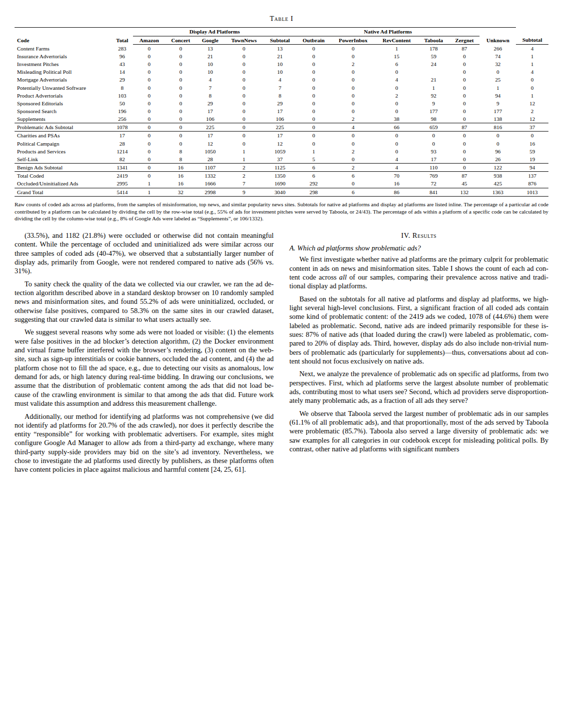Table I
| Code | Total | Display Ad Platforms | Native Ad Platforms | Unknown |
| --- | --- | --- | --- | --- |
| Amazon | Concert | Google | TownNews | Subtotal | Outbrain | PowerInbox | RevContent | Taboola | Zergnet | Subtotal |
| Content Farms | 283 | 0 | 0 | 13 | 0 | 13 | 0 | 0 | 1 | 178 | 87 | 266 | 4 |
| Insurance Advertorials | 96 | 0 | 0 | 21 | 0 | 21 | 0 | 0 | 15 | 59 | 0 | 74 | 1 |
| Investment Pitches | 43 | 0 | 0 | 10 | 0 | 10 | 0 | 2 | 6 | 24 | 0 | 32 | 1 |
| Misleading Political Poll | 14 | 0 | 0 | 10 | 0 | 10 | 0 | 0 | 0 | | 0 | 0 | 4 |
| Mortgage Advertorials | 29 | 0 | 0 | 4 | 0 | 4 | 0 | 0 | 4 | 21 | 0 | 25 | 0 |
| Potentially Unwanted Software | 8 | 0 | 0 | 7 | 0 | 7 | 0 | 0 | 0 | 1 | 0 | 1 | 0 |
| Product Advertorials | 103 | 0 | 0 | 8 | 0 | 8 | 0 | 0 | 2 | 92 | 0 | 94 | 1 |
| Sponsored Editorials | 50 | 0 | 0 | 29 | 0 | 29 | 0 | 0 | 0 | 9 | 0 | 9 | 12 |
| Sponsored Search | 196 | 0 | 0 | 17 | 0 | 17 | 0 | 0 | 0 | 177 | 0 | 177 | 2 |
| Supplements | 256 | 0 | 0 | 106 | 0 | 106 | 0 | 2 | 38 | 98 | 0 | 138 | 12 |
| Problematic Ads Subtotal | 1078 | 0 | 0 | 225 | 0 | 225 | 0 | 4 | 66 | 659 | 87 | 816 | 37 |
| Charities and PSAs | 17 | 0 | 0 | 17 | 0 | 17 | 0 | 0 | 0 | 0 | 0 | 0 | 0 |
| Political Campaign | 28 | 0 | 0 | 12 | 0 | 12 | 0 | 0 | 0 | 0 | 0 | 0 | 16 |
| Products and Services | 1214 | 0 | 8 | 1050 | 1 | 1059 | 1 | 2 | 0 | 93 | 0 | 96 | 59 |
| Self-Link | 82 | 0 | 8 | 28 | 1 | 37 | 5 | 0 | 4 | 17 | 0 | 26 | 19 |
| Benign Ads Subtotal | 1341 | 0 | 16 | 1107 | 2 | 1125 | 6 | 2 | 4 | 110 | 0 | 122 | 94 |
| Total Coded | 2419 | 0 | 16 | 1332 | 2 | 1350 | 6 | 6 | 70 | 769 | 87 | 938 | 137 |
| Occluded/Uninitialized Ads | 2995 | 1 | 16 | 1666 | 7 | 1690 | 292 | 0 | 16 | 72 | 45 | 425 | 876 |
| Grand Total | 5414 | 1 | 32 | 2998 | 9 | 3040 | 298 | 6 | 86 | 841 | 132 | 1363 | 1013 |
Raw counts of coded ads across ad platforms, from the samples of misinformation, top news, and similar popularity news sites. Subtotals for native ad platforms and display ad platforms are listed inline. The percentage of a particular ad code contributed by a platform can be calculated by dividing the cell by the row-wise total (e.g., 55% of ads for investment pitches were served by Taboola, or 24/43). The percentage of ads within a platform of a specific code can be calculated by dividing the cell by the column-wise total (e.g., 8% of Google Ads were labeled as “Supplements”, or 106/1332).
(33.5%), and 1182 (21.8%) were occluded or otherwise did not contain meaningful content. While the percentage of occluded and uninitialized ads were similar across our three samples of coded ads (40-47%), we observed that a substantially larger number of display ads, primarily from Google, were not rendered compared to native ads (56% vs. 31%).
To sanity check the quality of the data we collected via our crawler, we ran the ad detection algorithm described above in a standard desktop browser on 10 randomly sampled news and misinformation sites, and found 55.2% of ads were uninitialized, occluded, or otherwise false positives, compared to 58.3% on the same sites in our crawled dataset, suggesting that our crawled data is similar to what users actually see.
We suggest several reasons why some ads were not loaded or visible: (1) the elements were false positives in the ad blocker’s detection algorithm, (2) the Docker environment and virtual frame buffer interfered with the browser’s rendering, (3) content on the website, such as sign-up interstitials or cookie banners, occluded the ad content, and (4) the ad platform chose not to fill the ad space, e.g., due to detecting our visits as anomalous, low demand for ads, or high latency during real-time bidding. In drawing our conclusions, we assume that the distribution of problematic content among the ads that did not load because of the crawling environment is similar to that among the ads that did. Future work must validate this assumption and address this measurement challenge.
Additionally, our method for identifying ad platforms was not comprehensive (we did not identify ad platforms for 20.7% of the ads crawled), nor does it perfectly describe the entity “responsible” for working with problematic advertisers. For example, sites might configure Google Ad Manager to allow ads from a third-party ad exchange, where many third-party supply-side providers may bid on the site’s ad inventory. Nevertheless, we chose to investigate the ad platforms used directly by publishers, as these platforms often have content policies in place against malicious and harmful content [24, 25, 61].
IV. Results
A. Which ad platforms show problematic ads?
We first investigate whether native ad platforms are the primary culprit for problematic content in ads on news and misinformation sites. Table I shows the count of each ad content code across all of our samples, comparing their prevalence across native and traditional display ad platforms.
Based on the subtotals for all native ad platforms and display ad platforms, we highlight several high-level conclusions. First, a significant fraction of all coded ads contain some kind of problematic content: of the 2419 ads we coded, 1078 of (44.6%) them were labeled as problematic. Second, native ads are indeed primarily responsible for these issues: 87% of native ads (that loaded during the crawl) were labeled as problematic, compared to 20% of display ads. Third, however, display ads do also include non-trivial numbers of problematic ads (particularly for supplements)—thus, conversations about ad content should not focus exclusively on native ads.
Next, we analyze the prevalence of problematic ads on specific ad platforms, from two perspectives. First, which ad platforms serve the largest absolute number of problematic ads, contributing most to what users see? Second, which ad providers serve disproportionately many problematic ads, as a fraction of all ads they serve?
We observe that Taboola served the largest number of problematic ads in our samples (61.1% of all problematic ads), and that proportionally, most of the ads served by Taboola were problematic (85.7%). Taboola also served a large diversity of problematic ads: we saw examples for all categories in our codebook except for misleading political polls. By contrast, other native ad platforms with significant numbers